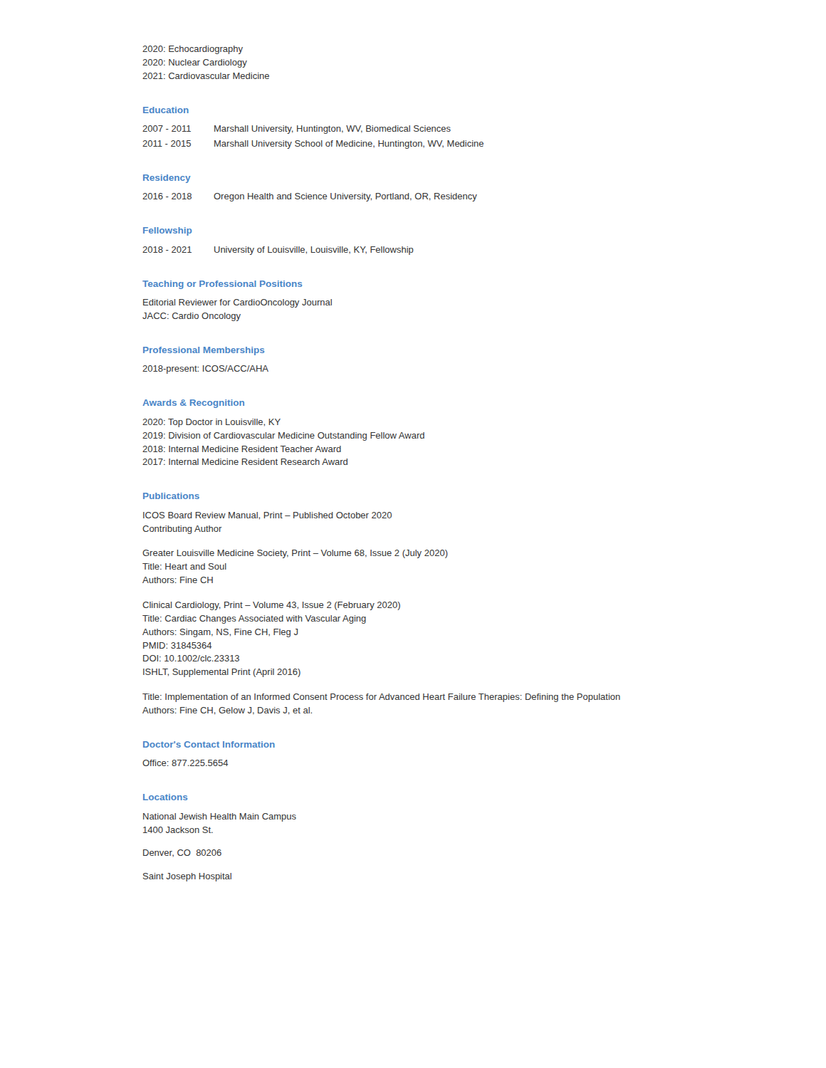2020: Echocardiography
2020: Nuclear Cardiology
2021: Cardiovascular Medicine
Education
2007 - 2011 Marshall University, Huntington, WV, Biomedical Sciences
2011 - 2015 Marshall University School of Medicine, Huntington, WV, Medicine
Residency
2016 - 2018 Oregon Health and Science University, Portland, OR, Residency
Fellowship
2018 - 2021 University of Louisville, Louisville, KY, Fellowship
Teaching or Professional Positions
Editorial Reviewer for CardioOncology Journal
JACC: Cardio Oncology
Professional Memberships
2018-present: ICOS/ACC/AHA
Awards & Recognition
2020: Top Doctor in Louisville, KY
2019: Division of Cardiovascular Medicine Outstanding Fellow Award
2018: Internal Medicine Resident Teacher Award
2017: Internal Medicine Resident Research Award
Publications
ICOS Board Review Manual, Print – Published October 2020
Contributing Author
Greater Louisville Medicine Society, Print – Volume 68, Issue 2 (July 2020)
Title: Heart and Soul
Authors: Fine CH
Clinical Cardiology, Print – Volume 43, Issue 2 (February 2020)
Title: Cardiac Changes Associated with Vascular Aging
Authors: Singam, NS, Fine CH, Fleg J
PMID: 31845364
DOI: 10.1002/clc.23313
ISHLT, Supplemental Print (April 2016)
Title: Implementation of an Informed Consent Process for Advanced Heart Failure Therapies: Defining the Population
Authors: Fine CH, Gelow J, Davis J, et al.
Doctor's Contact Information
Office: 877.225.5654
Locations
National Jewish Health Main Campus
1400 Jackson St.
Denver, CO 80206
Saint Joseph Hospital